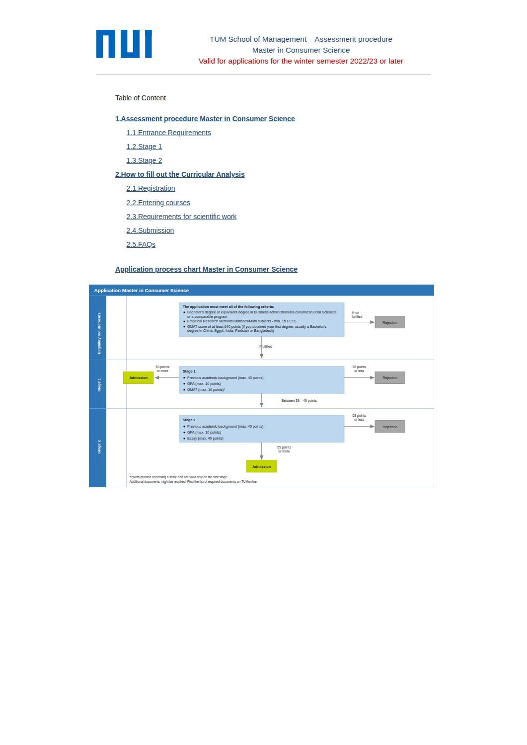TUM School of Management – Assessment procedure
Master in Consumer Science
Valid for applications for the winter semester 2022/23 or later
Table of Content
1.Assessment procedure Master in Consumer Science
1.1.Entrance Requirements
1.2.Stage 1
1.3.Stage 2
2.How to fill out the Curricular Analysis
2.1.Registration
2.2.Entering courses
2.3.Requirements for scientific work
2.4.Submission
2.5.FAQs
Application process chart Master in Consumer Science
Application Master in Consumer Science Eligibility requirements Stage 1 Stage 2 The application must meet all of the following criteria: Bachelor's degree or equivalent degree in Business Administration/Economics/Social Sciences or a comparable program Empirical Research Methods/Statistics/Math subjects - min. 15 ECTS GMAT score of at least 640 points (if you obtained your first degree, usually a Bachelor's degree in China, Egypt, India, Pakistan or Bangladesh) If not fulfilled Rejection If fulfilled Stage 1. Previous academic background (max. 40 points) GPA (max. 10 points) GMAT (max. 10 points)* 50 points or more Admission 38 points or less Rejection Between 39 – 49 points Stage 2. Previous academic background (max. 40 points) GPA (max. 10 points) Essay (max. 40 points) 68 points or less Rejection 69 points or more Admission *Points granted according a scale and are valid only on the first stage Additional documents might be required. Find the list of required documents on TUMonline